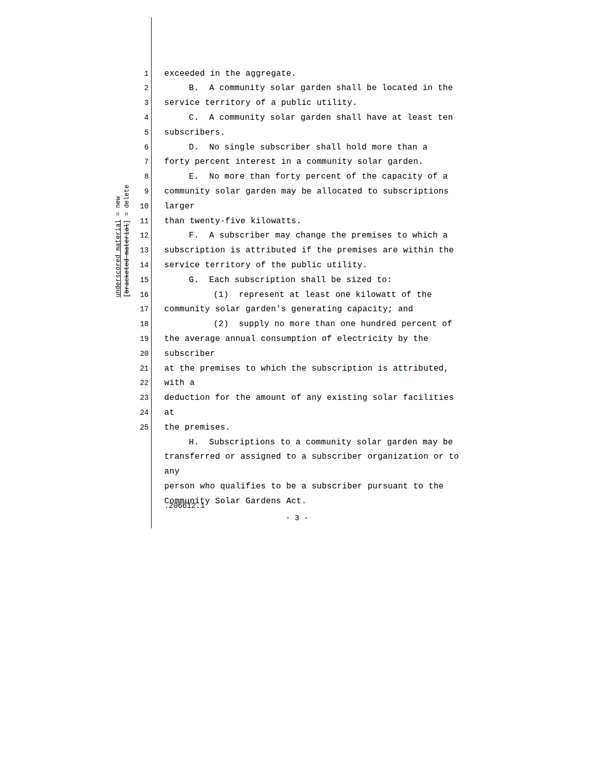underscored material = new
[bracketed material] = delete
1
2
3
4
5
6
7
8
9
10
11
12
13
14
15
16
17
18
19
20
21
22
23
24
25
exceeded in the aggregate.
B. A community solar garden shall be located in the
service territory of a public utility.
C. A community solar garden shall have at least ten
subscribers.
D. No single subscriber shall hold more than a
forty percent interest in a community solar garden.
E. No more than forty percent of the capacity of a
community solar garden may be allocated to subscriptions larger
than twenty-five kilowatts.
F. A subscriber may change the premises to which a
subscription is attributed if the premises are within the
service territory of the public utility.
G. Each subscription shall be sized to:
(1) represent at least one kilowatt of the
community solar garden's generating capacity; and
(2) supply no more than one hundred percent of
the average annual consumption of electricity by the subscriber
at the premises to which the subscription is attributed, with a
deduction for the amount of any existing solar facilities at
the premises.
H. Subscriptions to a community solar garden may be
transferred or assigned to a subscriber organization or to any
person who qualifies to be a subscriber pursuant to the
Community Solar Gardens Act.
.206612.1
- 3 -